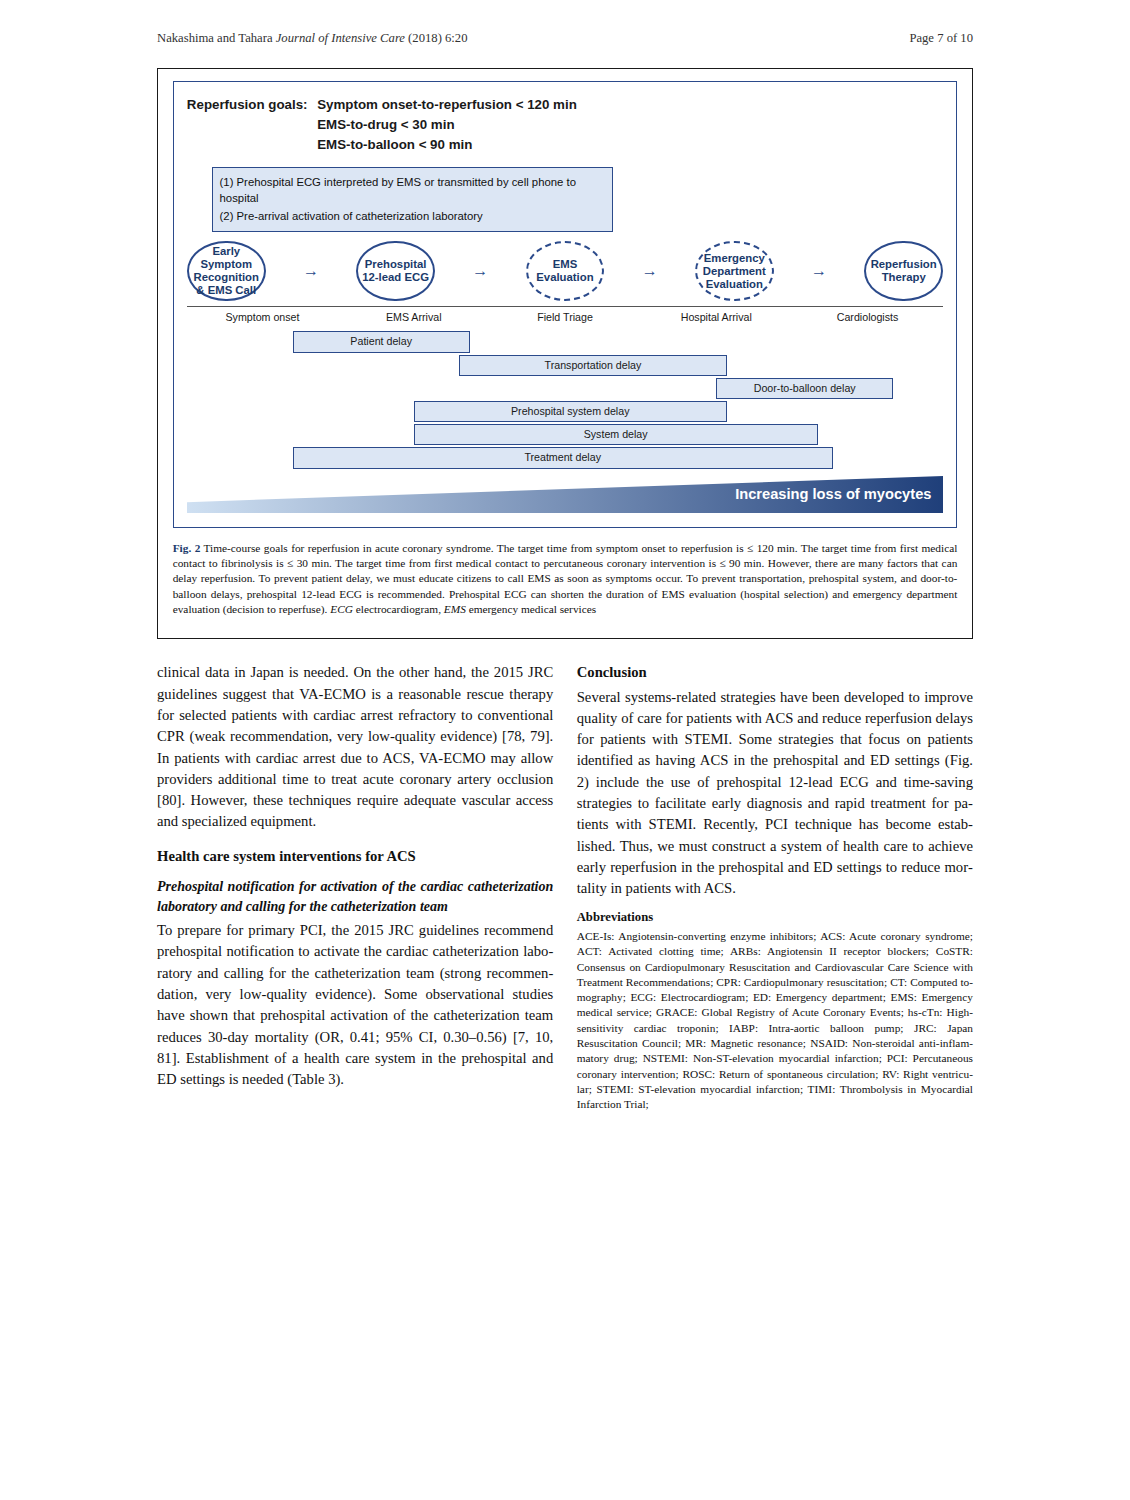Nakashima and Tahara Journal of Intensive Care (2018) 6:20 Page 7 of 10
Reperfusion goals: Symptom onset-to-reperfusion < 120 min
EMS-to-drug < 30 min
EMS-to-balloon < 90 min
(1) Prehospital ECG interpreted by EMS or transmitted by cell phone to hospital
(2) Pre-arrival activation of catheterization laboratory
Early Symptom Recognition & EMS Call
→
Prehospital 12-lead ECG
→
EMS Evaluation
→
Emergency Department Evaluation
→
Reperfusion Therapy
Symptom onset EMS Arrival Field Triage Hospital Arrival Cardiologists
Patient delay
Transportation delay
Door-to-balloon delay
Prehospital system delay
System delay
Treatment delay
Increasing loss of myocytes
Fig. 2 Time-course goals for reperfusion in acute coronary syndrome. The target time from symptom onset to reperfusion is ≤ 120 min. The target time from first medical contact to fibrinolysis is ≤ 30 min. The target time from first medical contact to percutaneous coronary intervention is ≤ 90 min. However, there are many factors that can delay reperfusion. To prevent patient delay, we must educate citizens to call EMS as soon as symptoms occur. To prevent transportation, prehospital system, and door-to-balloon delays, prehospital 12-lead ECG is recommended. Prehospital ECG can shorten the duration of EMS evaluation (hospital selection) and emergency department evaluation (decision to reperfuse). ECG electrocardiogram, EMS emergency medical services
clinical data in Japan is needed. On the other hand, the 2015 JRC guidelines suggest that VA-ECMO is a reasonable rescue therapy for selected patients with cardiac arrest refractory to conventional CPR (weak recommendation, very low-quality evidence) [78, 79]. In patients with cardiac arrest due to ACS, VA-ECMO may allow providers additional time to treat acute coronary artery occlusion [80]. However, these techniques require adequate vascular access and specialized equipment.
Health care system interventions for ACS
Prehospital notification for activation of the cardiac catheterization laboratory and calling for the catheterization team
To prepare for primary PCI, the 2015 JRC guidelines recommend prehospital notification to activate the cardiac catheterization laboratory and calling for the catheterization team (strong recommendation, very low-quality evidence). Some observational studies have shown that prehospital activation of the catheterization team reduces 30-day mortality (OR, 0.41; 95% CI, 0.30–0.56) [7, 10, 81]. Establishment of a health care system in the prehospital and ED settings is needed (Table 3).
Conclusion
Several systems-related strategies have been developed to improve quality of care for patients with ACS and reduce reperfusion delays for patients with STEMI. Some strategies that focus on patients identified as having ACS in the prehospital and ED settings (Fig. 2) include the use of prehospital 12-lead ECG and time-saving strategies to facilitate early diagnosis and rapid treatment for patients with STEMI. Recently, PCI technique has become established. Thus, we must construct a system of health care to achieve early reperfusion in the prehospital and ED settings to reduce mortality in patients with ACS.
Abbreviations
ACE-Is: Angiotensin-converting enzyme inhibitors; ACS: Acute coronary syndrome; ACT: Activated clotting time; ARBs: Angiotensin II receptor blockers; CoSTR: Consensus on Cardiopulmonary Resuscitation and Cardiovascular Care Science with Treatment Recommendations; CPR: Cardiopulmonary resuscitation; CT: Computed tomography; ECG: Electrocardiogram; ED: Emergency department; EMS: Emergency medical service; GRACE: Global Registry of Acute Coronary Events; hs-cTn: High-sensitivity cardiac troponin; IABP: Intra-aortic balloon pump; JRC: Japan Resuscitation Council; MR: Magnetic resonance; NSAID: Non-steroidal anti-inflammatory drug; NSTEMI: Non-ST-elevation myocardial infarction; PCI: Percutaneous coronary intervention; ROSC: Return of spontaneous circulation; RV: Right ventricular; STEMI: ST-elevation myocardial infarction; TIMI: Thrombolysis in Myocardial Infarction Trial;